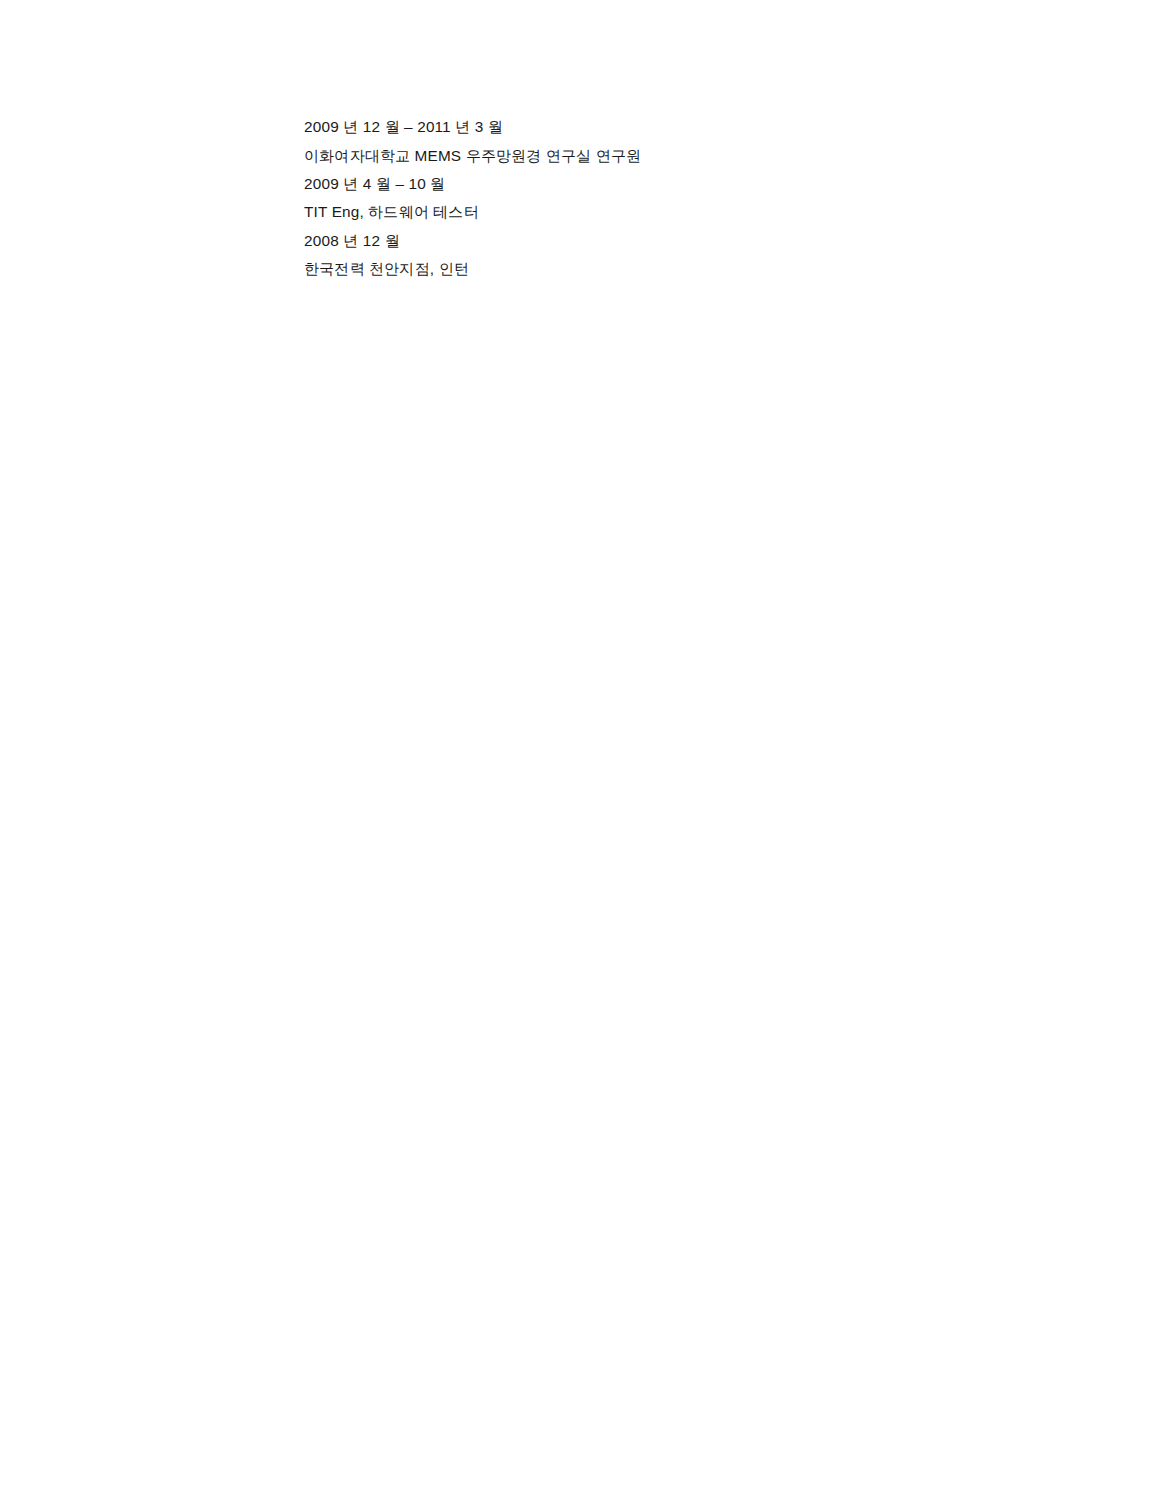2009 년 12 월 – 2011 년 3 월
이화여자대학교 MEMS 우주망원경 연구실 연구원
2009 년 4 월 – 10 월
TIT Eng, 하드웨어 테스터
2008 년 12 월
한국전력 천안지점, 인턴